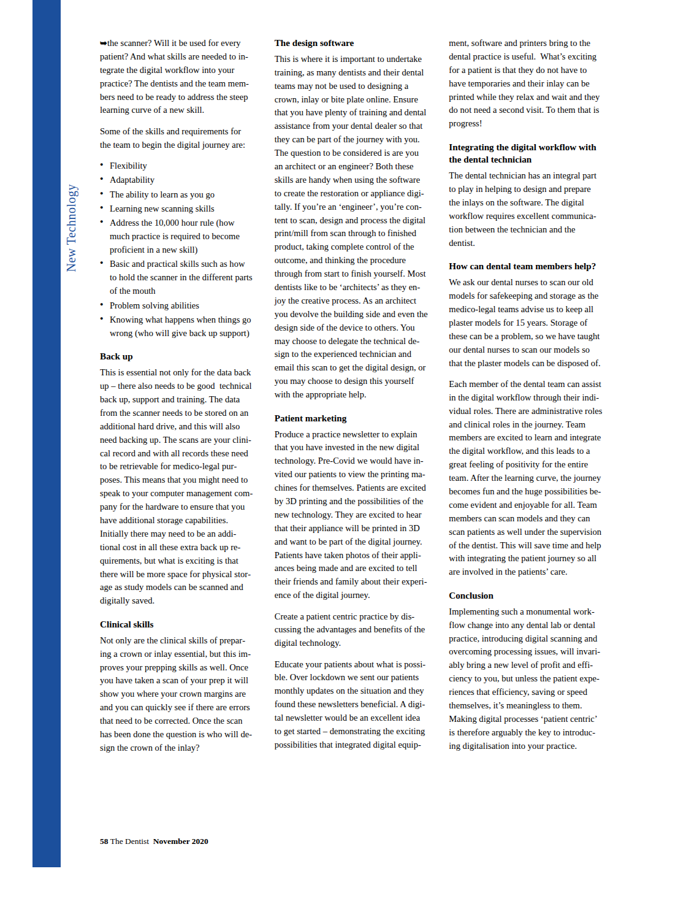New Technology
➥the scanner? Will it be used for every patient? And what skills are needed to integrate the digital workflow into your practice? The dentists and the team members need to be ready to address the steep learning curve of a new skill.
Some of the skills and requirements for the team to begin the digital journey are:
Flexibility
Adaptability
The ability to learn as you go
Learning new scanning skills
Address the 10,000 hour rule (how much practice is required to become proficient in a new skill)
Basic and practical skills such as how to hold the scanner in the different parts of the mouth
Problem solving abilities
Knowing what happens when things go wrong (who will give back up support)
Back up
This is essential not only for the data back up – there also needs to be good technical back up, support and training. The data from the scanner needs to be stored on an additional hard drive, and this will also need backing up. The scans are your clinical record and with all records these need to be retrievable for medico-legal purposes. This means that you might need to speak to your computer management company for the hardware to ensure that you have additional storage capabilities. Initially there may need to be an additional cost in all these extra back up requirements, but what is exciting is that there will be more space for physical storage as study models can be scanned and digitally saved.
Clinical skills
Not only are the clinical skills of preparing a crown or inlay essential, but this improves your prepping skills as well. Once you have taken a scan of your prep it will show you where your crown margins are and you can quickly see if there are errors that need to be corrected. Once the scan has been done the question is who will design the crown of the inlay?
The design software
This is where it is important to undertake training, as many dentists and their dental teams may not be used to designing a crown, inlay or bite plate online. Ensure that you have plenty of training and dental assistance from your dental dealer so that they can be part of the journey with you. The question to be considered is are you an architect or an engineer? Both these skills are handy when using the software to create the restoration or appliance digitally. If you’re an ‘engineer’, you’re content to scan, design and process the digital print/mill from scan through to finished product, taking complete control of the outcome, and thinking the procedure through from start to finish yourself. Most dentists like to be ‘architects’ as they enjoy the creative process. As an architect you devolve the building side and even the design side of the device to others. You may choose to delegate the technical design to the experienced technician and email this scan to get the digital design, or you may choose to design this yourself with the appropriate help.
Patient marketing
Produce a practice newsletter to explain that you have invested in the new digital technology. Pre-Covid we would have invited our patients to view the printing machines for themselves. Patients are excited by 3D printing and the possibilities of the new technology. They are excited to hear that their appliance will be printed in 3D and want to be part of the digital journey. Patients have taken photos of their appliances being made and are excited to tell their friends and family about their experience of the digital journey.
Create a patient centric practice by discussing the advantages and benefits of the digital technology.
Educate your patients about what is possible. Over lockdown we sent our patients monthly updates on the situation and they found these newsletters beneficial. A digital newsletter would be an excellent idea to get started – demonstrating the exciting possibilities that integrated digital equipment, software and printers bring to the dental practice is useful. What’s exciting for a patient is that they do not have to have temporaries and their inlay can be printed while they relax and wait and they do not need a second visit. To them that is progress!
Integrating the digital workflow with the dental technician
The dental technician has an integral part to play in helping to design and prepare the inlays on the software. The digital workflow requires excellent communication between the technician and the dentist.
How can dental team members help?
We ask our dental nurses to scan our old models for safekeeping and storage as the medico-legal teams advise us to keep all plaster models for 15 years. Storage of these can be a problem, so we have taught our dental nurses to scan our models so that the plaster models can be disposed of.
Each member of the dental team can assist in the digital workflow through their individual roles. There are administrative roles and clinical roles in the journey. Team members are excited to learn and integrate the digital workflow, and this leads to a great feeling of positivity for the entire team. After the learning curve, the journey becomes fun and the huge possibilities become evident and enjoyable for all. Team members can scan models and they can scan patients as well under the supervision of the dentist. This will save time and help with integrating the patient journey so all are involved in the patients’ care.
Conclusion
Implementing such a monumental workflow change into any dental lab or dental practice, introducing digital scanning and overcoming processing issues, will invariably bring a new level of profit and efficiency to you, but unless the patient experiences that efficiency, saving or speed themselves, it’s meaningless to them. Making digital processes ‘patient centric’ is therefore arguably the key to introducing digitalisation into your practice.
58 The Dentist November 2020